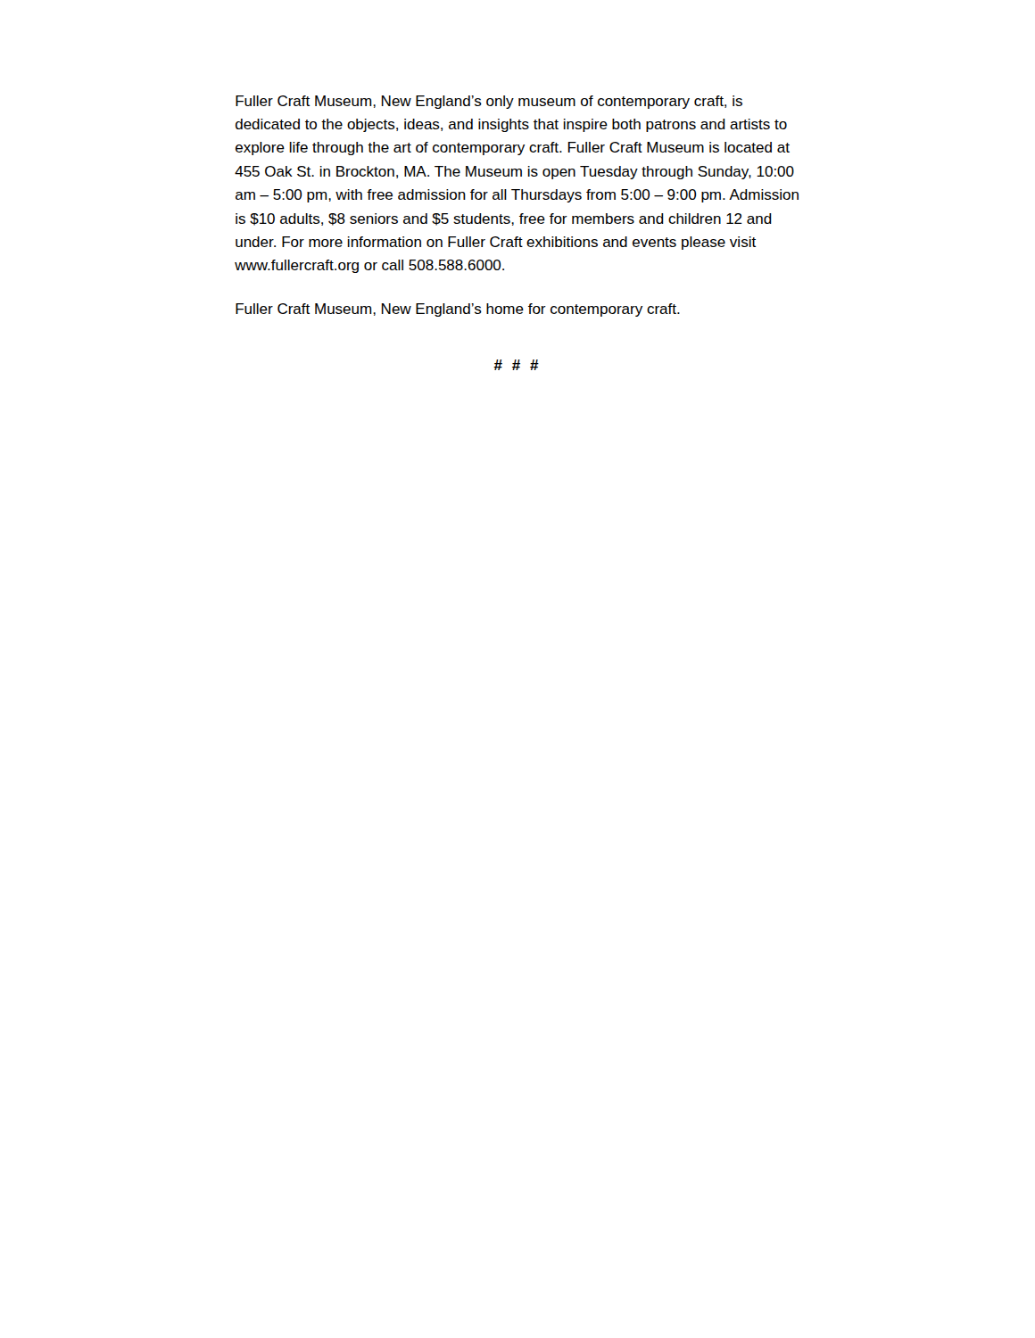Fuller Craft Museum, New England’s only museum of contemporary craft, is dedicated to the objects, ideas, and insights that inspire both patrons and artists to explore life through the art of contemporary craft. Fuller Craft Museum is located at 455 Oak St. in Brockton, MA. The Museum is open Tuesday through Sunday, 10:00 am – 5:00 pm, with free admission for all Thursdays from 5:00 – 9:00 pm. Admission is $10 adults, $8 seniors and $5 students, free for members and children 12 and under. For more information on Fuller Craft exhibitions and events please visit www.fullercraft.org or call 508.588.6000.
Fuller Craft Museum, New England’s home for contemporary craft.
# # #